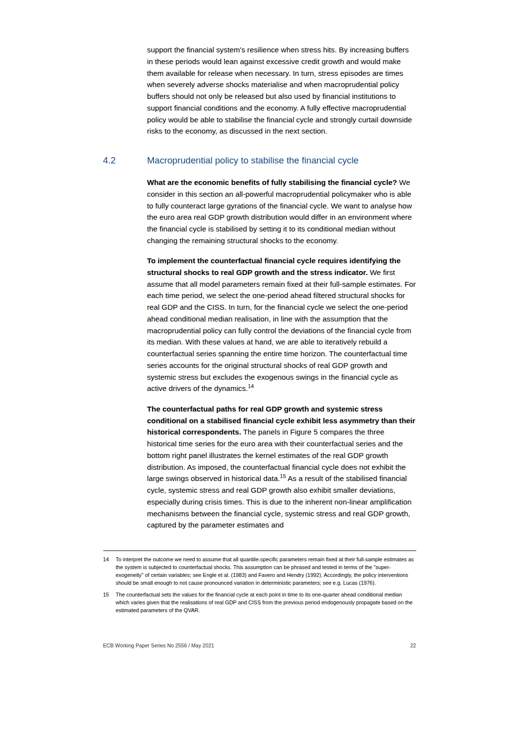support the financial system's resilience when stress hits. By increasing buffers in these periods would lean against excessive credit growth and would make them available for release when necessary. In turn, stress episodes are times when severely adverse shocks materialise and when macroprudential policy buffers should not only be released but also used by financial institutions to support financial conditions and the economy. A fully effective macroprudential policy would be able to stabilise the financial cycle and strongly curtail downside risks to the economy, as discussed in the next section.
4.2
Macroprudential policy to stabilise the financial cycle
What are the economic benefits of fully stabilising the financial cycle? We consider in this section an all-powerful macroprudential policymaker who is able to fully counteract large gyrations of the financial cycle. We want to analyse how the euro area real GDP growth distribution would differ in an environment where the financial cycle is stabilised by setting it to its conditional median without changing the remaining structural shocks to the economy.
To implement the counterfactual financial cycle requires identifying the structural shocks to real GDP growth and the stress indicator. We first assume that all model parameters remain fixed at their full-sample estimates. For each time period, we select the one-period ahead filtered structural shocks for real GDP and the CISS. In turn, for the financial cycle we select the one-period ahead conditional median realisation, in line with the assumption that the macroprudential policy can fully control the deviations of the financial cycle from its median. With these values at hand, we are able to iteratively rebuild a counterfactual series spanning the entire time horizon. The counterfactual time series accounts for the original structural shocks of real GDP growth and systemic stress but excludes the exogenous swings in the financial cycle as active drivers of the dynamics.14
The counterfactual paths for real GDP growth and systemic stress conditional on a stabilised financial cycle exhibit less asymmetry than their historical correspondents. The panels in Figure 5 compares the three historical time series for the euro area with their counterfactual series and the bottom right panel illustrates the kernel estimates of the real GDP growth distribution. As imposed, the counterfactual financial cycle does not exhibit the large swings observed in historical data.15 As a result of the stabilised financial cycle, systemic stress and real GDP growth also exhibit smaller deviations, especially during crisis times. This is due to the inherent non-linear amplification mechanisms between the financial cycle, systemic stress and real GDP growth, captured by the parameter estimates and
14
To interpret the outcome we need to assume that all quantile-specific parameters remain fixed at their full-sample estimates as the system is subjected to counterfactual shocks. This assumption can be phrased and tested in terms of the "super-exogeneity" of certain variables; see Engle et al. (1983) and Favero and Hendry (1992). Accordingly, the policy interventions should be small enough to not cause pronounced variation in deterministic parameters; see e.g. Lucas (1976).
15
The counterfactual sets the values for the financial cycle at each point in time to its one-quarter ahead conditional median which varies given that the realisations of real GDP and CISS from the previous period endogenously propagate based on the estimated parameters of the QVAR.
ECB Working Paper Series No 2556 / May 2021
22